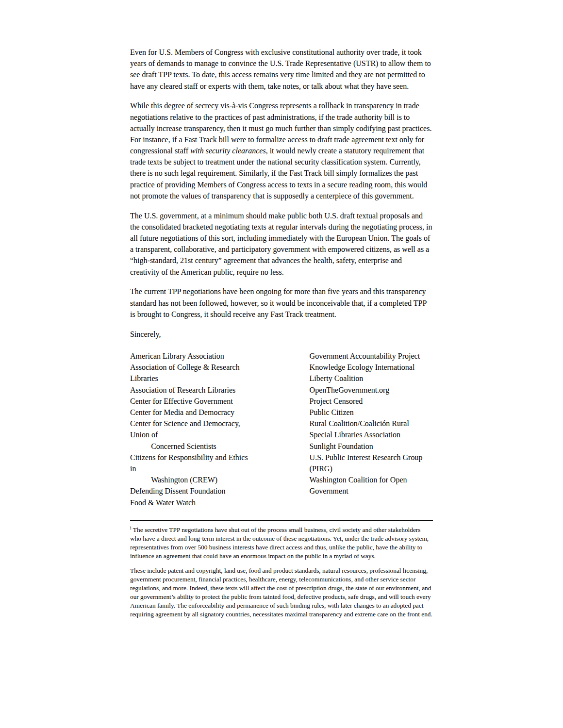Even for U.S. Members of Congress with exclusive constitutional authority over trade, it took years of demands to manage to convince the U.S. Trade Representative (USTR) to allow them to see draft TPP texts. To date, this access remains very time limited and they are not permitted to have any cleared staff or experts with them, take notes, or talk about what they have seen.
While this degree of secrecy vis-à-vis Congress represents a rollback in transparency in trade negotiations relative to the practices of past administrations, if the trade authority bill is to actually increase transparency, then it must go much further than simply codifying past practices. For instance, if a Fast Track bill were to formalize access to draft trade agreement text only for congressional staff with security clearances, it would newly create a statutory requirement that trade texts be subject to treatment under the national security classification system. Currently, there is no such legal requirement. Similarly, if the Fast Track bill simply formalizes the past practice of providing Members of Congress access to texts in a secure reading room, this would not promote the values of transparency that is supposedly a centerpiece of this government.
The U.S. government, at a minimum should make public both U.S. draft textual proposals and the consolidated bracketed negotiating texts at regular intervals during the negotiating process, in all future negotiations of this sort, including immediately with the European Union. The goals of a transparent, collaborative, and participatory government with empowered citizens, as well as a “high-standard, 21st century” agreement that advances the health, safety, enterprise and creativity of the American public, require no less.
The current TPP negotiations have been ongoing for more than five years and this transparency standard has not been followed, however, so it would be inconceivable that, if a completed TPP is brought to Congress, it should receive any Fast Track treatment.
Sincerely,
American Library Association
Association of College & Research Libraries
Association of Research Libraries
Center for Effective Government
Center for Media and Democracy
Center for Science and Democracy, Union ofConcerned Scientists
Citizens for Responsibility and Ethics inWashington (CREW)
Defending Dissent Foundation
Food & Water Watch
Government Accountability Project
Knowledge Ecology International
Liberty Coalition
OpenTheGovernment.org
Project Censored
Public Citizen
Rural Coalition/Coalición Rural
Special Libraries Association
Sunlight Foundation
U.S. Public Interest Research Group (PIRG)
Washington Coalition for Open Government
i The secretive TPP negotiations have shut out of the process small business, civil society and other stakeholders who have a direct and long-term interest in the outcome of these negotiations. Yet, under the trade advisory system, representatives from over 500 business interests have direct access and thus, unlike the public, have the ability to influence an agreement that could have an enormous impact on the public in a myriad of ways.
These include patent and copyright, land use, food and product standards, natural resources, professional licensing, government procurement, financial practices, healthcare, energy, telecommunications, and other service sector regulations, and more. Indeed, these texts will affect the cost of prescription drugs, the state of our environment, and our government’s ability to protect the public from tainted food, defective products, safe drugs, and will touch every American family. The enforceability and permanence of such binding rules, with later changes to an adopted pact requiring agreement by all signatory countries, necessitates maximal transparency and extreme care on the front end.